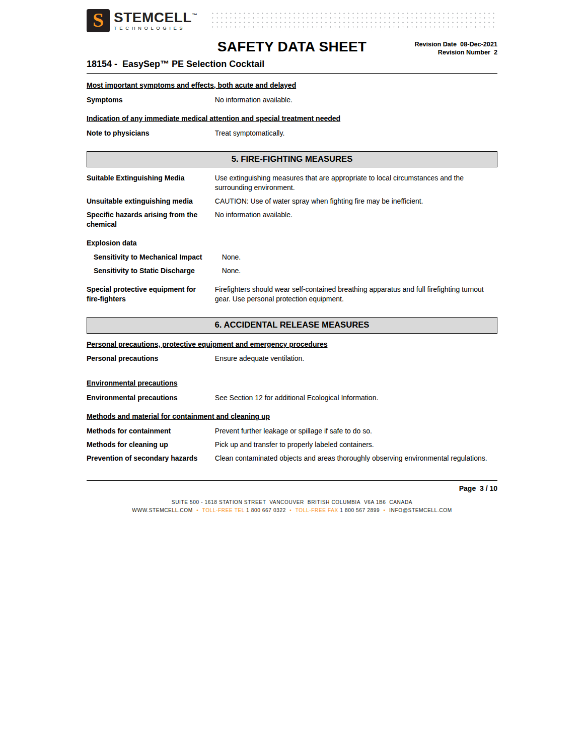STEMCELL™
TECHNOLOGIES
SAFETY DATA SHEET
Revision Date 08-Dec-2021
Revision Number 2
18154 - EasySep™ PE Selection Cocktail
Most important symptoms and effects, both acute and delayed
| Symptoms | No information available. |
Indication of any immediate medical attention and special treatment needed
| Note to physicians | Treat symptomatically. |
5. FIRE-FIGHTING MEASURES
| Suitable Extinguishing Media | Use extinguishing measures that are appropriate to local circumstances and the surrounding environment. |
| Unsuitable extinguishing media | CAUTION: Use of water spray when fighting fire may be inefficient. |
| Specific hazards arising from the chemical | No information available. |
Explosion data
| Sensitivity to Mechanical Impact | None. |
| Sensitivity to Static Discharge | None. |
| Special protective equipment for fire-fighters | Firefighters should wear self-contained breathing apparatus and full firefighting turnout gear. Use personal protection equipment. |
6. ACCIDENTAL RELEASE MEASURES
Personal precautions, protective equipment and emergency procedures
| Personal precautions | Ensure adequate ventilation. |
Environmental precautions
| Environmental precautions | See Section 12 for additional Ecological Information. |
Methods and material for containment and cleaning up
| Methods for containment | Prevent further leakage or spillage if safe to do so. |
| Methods for cleaning up | Pick up and transfer to properly labeled containers. |
| Prevention of secondary hazards | Clean contaminated objects and areas thoroughly observing environmental regulations. |
Page 3 / 10
SUITE 500 - 1618 STATION STREET VANCOUVER BRITISH COLUMBIA V6A 1B6 CANADA
WWW.STEMCELL.COM • TOLL-FREE TEL 1 800 667 0322 • TOLL-FREE FAX 1 800 567 2899 • INFO@STEMCELL.COM